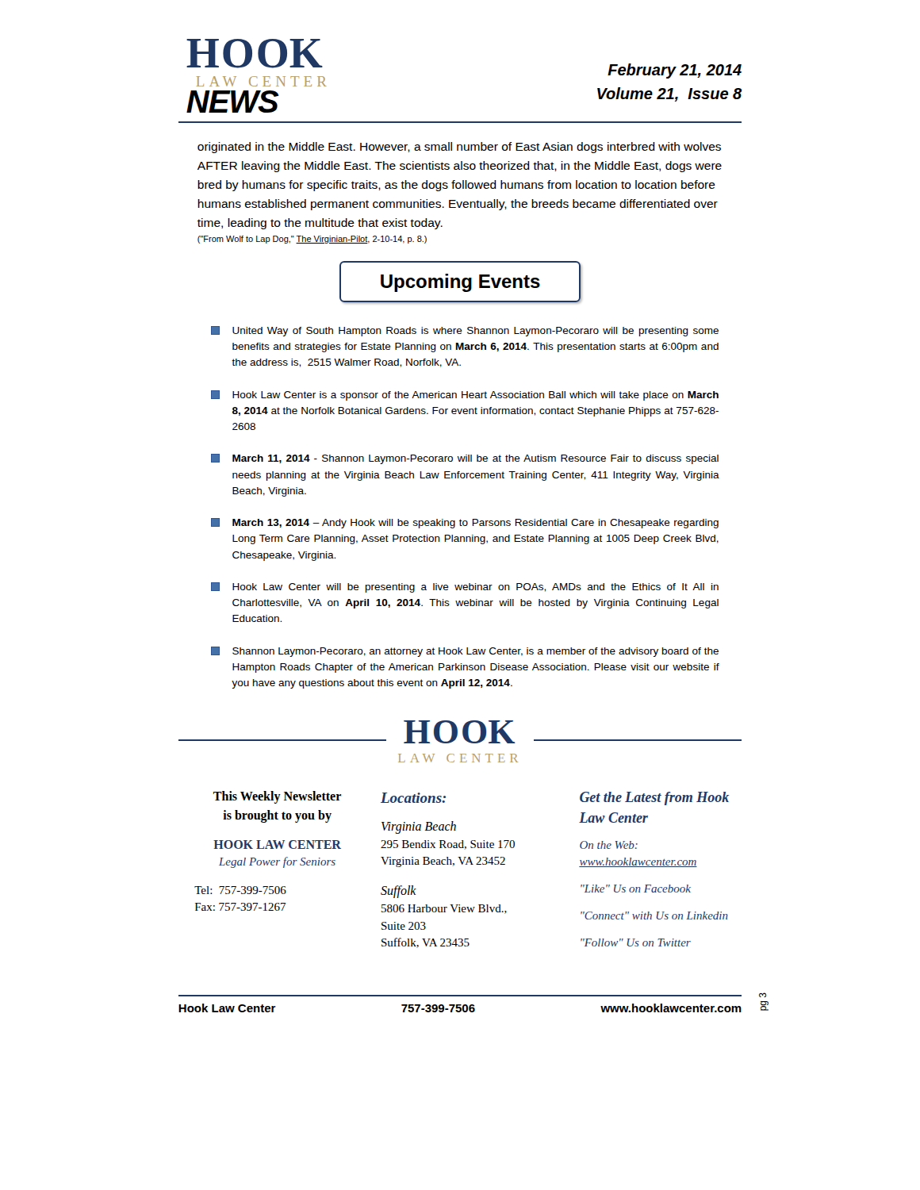HOOK
LAW CENTER
NEWS
February 21, 2014
Volume 21, Issue 8
originated in the Middle East. However, a small number of East Asian dogs interbred with wolves AFTER leaving the Middle East. The scientists also theorized that, in the Middle East, dogs were bred by humans for specific traits, as the dogs followed humans from location to location before humans established permanent communities. Eventually, the breeds became differentiated over time, leading to the multitude that exist today.
("From Wolf to Lap Dog," The Virginian-Pilot, 2-10-14, p. 8.)
Upcoming Events
United Way of South Hampton Roads is where Shannon Laymon-Pecoraro will be presenting some benefits and strategies for Estate Planning on March 6, 2014. This presentation starts at 6:00pm and the address is, 2515 Walmer Road, Norfolk, VA.
Hook Law Center is a sponsor of the American Heart Association Ball which will take place on March 8, 2014 at the Norfolk Botanical Gardens. For event information, contact Stephanie Phipps at 757-628-2608
March 11, 2014 - Shannon Laymon-Pecoraro will be at the Autism Resource Fair to discuss special needs planning at the Virginia Beach Law Enforcement Training Center, 411 Integrity Way, Virginia Beach, Virginia.
March 13, 2014 – Andy Hook will be speaking to Parsons Residential Care in Chesapeake regarding Long Term Care Planning, Asset Protection Planning, and Estate Planning at 1005 Deep Creek Blvd, Chesapeake, Virginia.
Hook Law Center will be presenting a live webinar on POAs, AMDs and the Ethics of It All in Charlottesville, VA on April 10, 2014. This webinar will be hosted by Virginia Continuing Legal Education.
Shannon Laymon-Pecoraro, an attorney at Hook Law Center, is a member of the advisory board of the Hampton Roads Chapter of the American Parkinson Disease Association. Please visit our website if you have any questions about this event on April 12, 2014.
HOOK
LAW CENTER
This Weekly Newsletter
is brought to you by
HOOK LAW CENTER
Legal Power for Seniors
Tel: 757-399-7506
Fax: 757-397-1267
Locations:
Virginia Beach
295 Bendix Road, Suite 170
Virginia Beach, VA 23452
Suffolk
5806 Harbour View Blvd.,
Suite 203
Suffolk, VA 23435
Get the Latest from Hook Law Center
On the Web: www.hooklawcenter.com
"Like" Us on Facebook
"Connect" with Us on Linkedin
"Follow" Us on Twitter
Hook Law Center 757-399-7506 www.hooklawcenter.com
pg 3